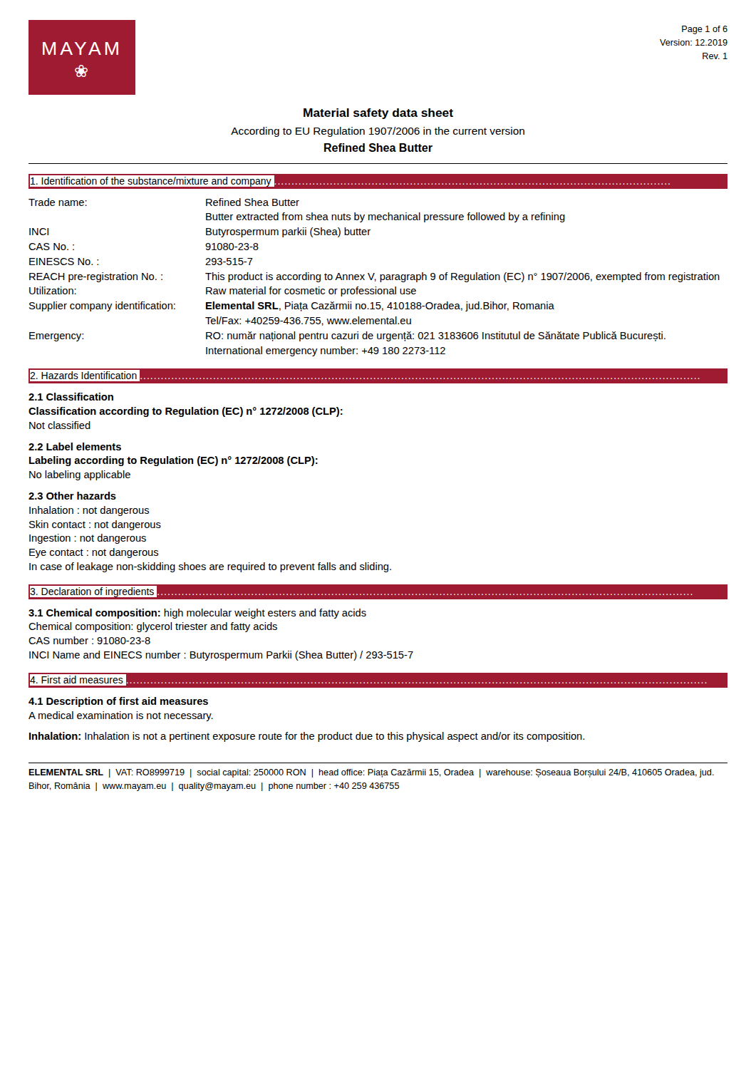MAYAM
❀
Page 1 of 6
Version: 12.2019
Rev. 1
Material safety data sheet
According to EU Regulation 1907/2006 in the current version
Refined Shea Butter
1. Identification of the substance/mixture and company..................................................................................................................
| Trade name: | Refined Shea Butter |
| | Butter extracted from shea nuts by mechanical pressure followed by a refining |
| INCI | Butyrospermum parkii (Shea) butter |
| CAS No. : | 91080-23-8 |
| EINESCS No. : | 293-515-7 |
| REACH pre-registration No. : | This product is according to Annex V, paragraph 9 of Regulation (EC) n° 1907/2006, exempted from registration |
| Utilization: | Raw material for cosmetic or professional use |
| Supplier company identification: | Elemental SRL , Piața Cazărmii no.15, 410188-Oradea, jud.Bihor, Romania |
| | Tel/Fax: +40259-436.755, www.elemental.eu |
| Emergency: | RO: număr național pentru cazuri de urgență: 021 3183606 Institutul de Sănătate Publică București. |
| | International emergency number: +49 180 2273-112 |
2. Hazards Identification.................................................................................................................................................................
2.1 Classification
Classification according to Regulation (EC) n° 1272/2008 (CLP):
Not classified
2.2 Label elements
Labeling according to Regulation (EC) n° 1272/2008 (CLP):
No labeling applicable
2.3 Other hazards
Inhalation : not dangerous
Skin contact : not dangerous
Ingestion : not dangerous
Eye contact : not dangerous
In case of leakage non-skidding shoes are required to prevent falls and sliding.
3. Declaration of ingredients..........................................................................................................................................................
3.1 Chemical composition: high molecular weight esters and fatty acids
Chemical composition: glycerol triester and fatty acids
CAS number : 91080-23-8
INCI Name and EINECS number : Butyrospermum Parkii (Shea Butter) / 293-515-7
4. First aid measures.......................................................................................................................................................................
4.1 Description of first aid measures
A medical examination is not necessary.
Inhalation: Inhalation is not a pertinent exposure route for the product due to this physical aspect and/or its composition.
ELEMENTAL SRL | VAT: RO8999719 | social capital: 250000 RON | head office: Piața Cazărmii 15, Oradea | warehouse: Șoseaua Borșului 24/B, 410605 Oradea, jud. Bihor, România | www.mayam.eu | quality@mayam.eu | phone number : +40 259 436755